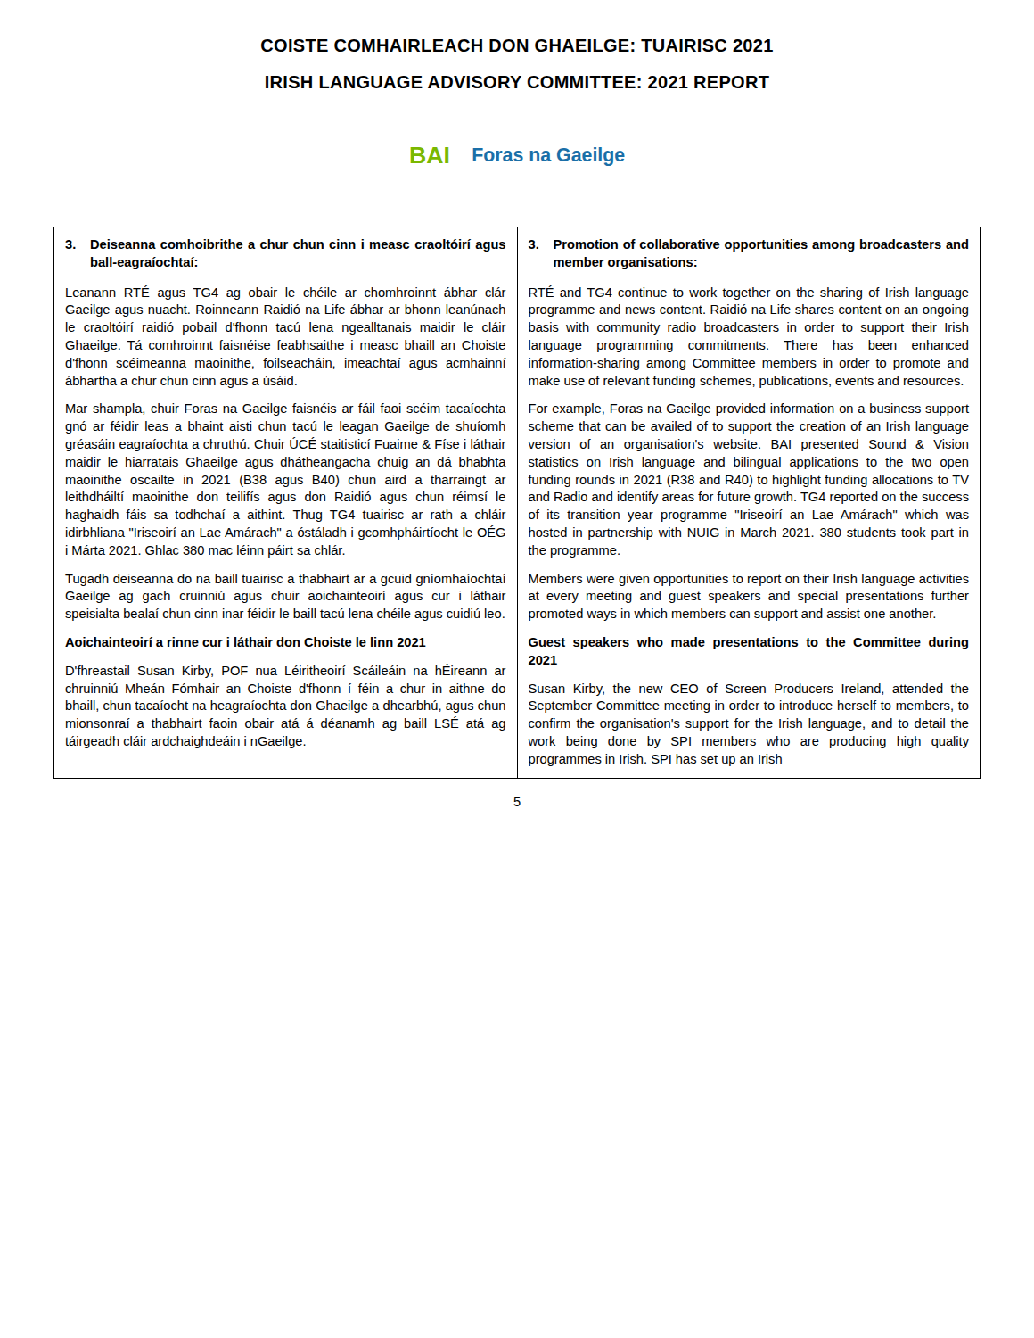COISTE COMHAIRLEACH DON GHAEILGE: TUAIRISC 2021
IRISH LANGUAGE ADVISORY COMMITTEE: 2021 REPORT
BAI Foras na Gaeilge
| 3. Deiseanna comhoibrithe a chur chun cinn i measc craoltóirí agus ball-eagraíochtaí: Leanann RTÉ agus TG4 ag obair le chéile ar chomhroinnt ábhar clár Gaeilge agus nuacht. Roinneann Raidió na Life ábhar ar bhonn leanúnach le craoltóirí raidió pobail d'fhonn tacú lena ngealltanais maidir le cláir Ghaeilge. Tá comhroinnt faisnéise feabhsaithe i measc bhaill an Choiste d'fhonn scéimeanna maoinithe, foilseacháin, imeachtaí agus acmhainní ábhartha a chur chun cinn agus a úsáid. Mar shampla, chuir Foras na Gaeilge faisnéis ar fáil faoi scéim tacaíochta gnó ar féidir leas a bhaint aisti chun tacú le leagan Gaeilge de shuíomh gréasáin eagraíochta a chruthú. Chuir ÚCÉ staitisticí Fuaime & Físe i láthair maidir le hiarratais Ghaeilge agus dhátheangacha chuig an dá bhabhta maoinithe oscailte in 2021 (B38 agus B40) chun aird a tharraingt ar leithdháiltí maoinithe don teilifís agus don Raidió agus chun réimsí le haghaidh fáis sa todhchaí a aithint. Thug TG4 tuairisc ar rath a chláir idirbhliana "Iriseoirí an Lae Amárach" a óstáladh i gcomhpháirtíocht le OÉG i Márta 2021. Ghlac 380 mac léinn páirt sa chlár. Tugadh deiseanna do na baill tuairisc a thabhairt ar a gcuid gníomhaíochtaí Gaeilge ag gach cruinniú agus chuir aoichainteoirí agus cur i láthair speisialta bealaí chun cinn inar féidir le baill tacú lena chéile agus cuidiú leo. Aoichainteoirí a rinne cur i láthair don Choiste le linn 2021 D'fhreastail Susan Kirby, POF nua Léiritheoirí Scáileáin na hÉireann ar chruinniú Mheán Fómhair an Choiste d'fhonn í féin a chur in aithne do bhaill, chun tacaíocht na heagraíochta don Ghaeilge a dhearbhú, agus chun mionsonraí a thabhairt faoin obair atá á déanamh ag baill LSÉ atá ag táirgeadh cláir ardchaighdeáin i nGaeilge. | 3. Promotion of collaborative opportunities among broadcasters and member organisations: RTÉ and TG4 continue to work together on the sharing of Irish language programme and news content. Raidió na Life shares content on an ongoing basis with community radio broadcasters in order to support their Irish language programming commitments. There has been enhanced information-sharing among Committee members in order to promote and make use of relevant funding schemes, publications, events and resources. For example, Foras na Gaeilge provided information on a business support scheme that can be availed of to support the creation of an Irish language version of an organisation's website. BAI presented Sound & Vision statistics on Irish language and bilingual applications to the two open funding rounds in 2021 (R38 and R40) to highlight funding allocations to TV and Radio and identify areas for future growth. TG4 reported on the success of its transition year programme "Iriseoirí an Lae Amárach" which was hosted in partnership with NUIG in March 2021. 380 students took part in the programme. Members were given opportunities to report on their Irish language activities at every meeting and guest speakers and special presentations further promoted ways in which members can support and assist one another. Guest speakers who made presentations to the Committee during 2021 Susan Kirby, the new CEO of Screen Producers Ireland, attended the September Committee meeting in order to introduce herself to members, to confirm the organisation's support for the Irish language, and to detail the work being done by SPI members who are producing high quality programmes in Irish. SPI has set up an Irish |
5